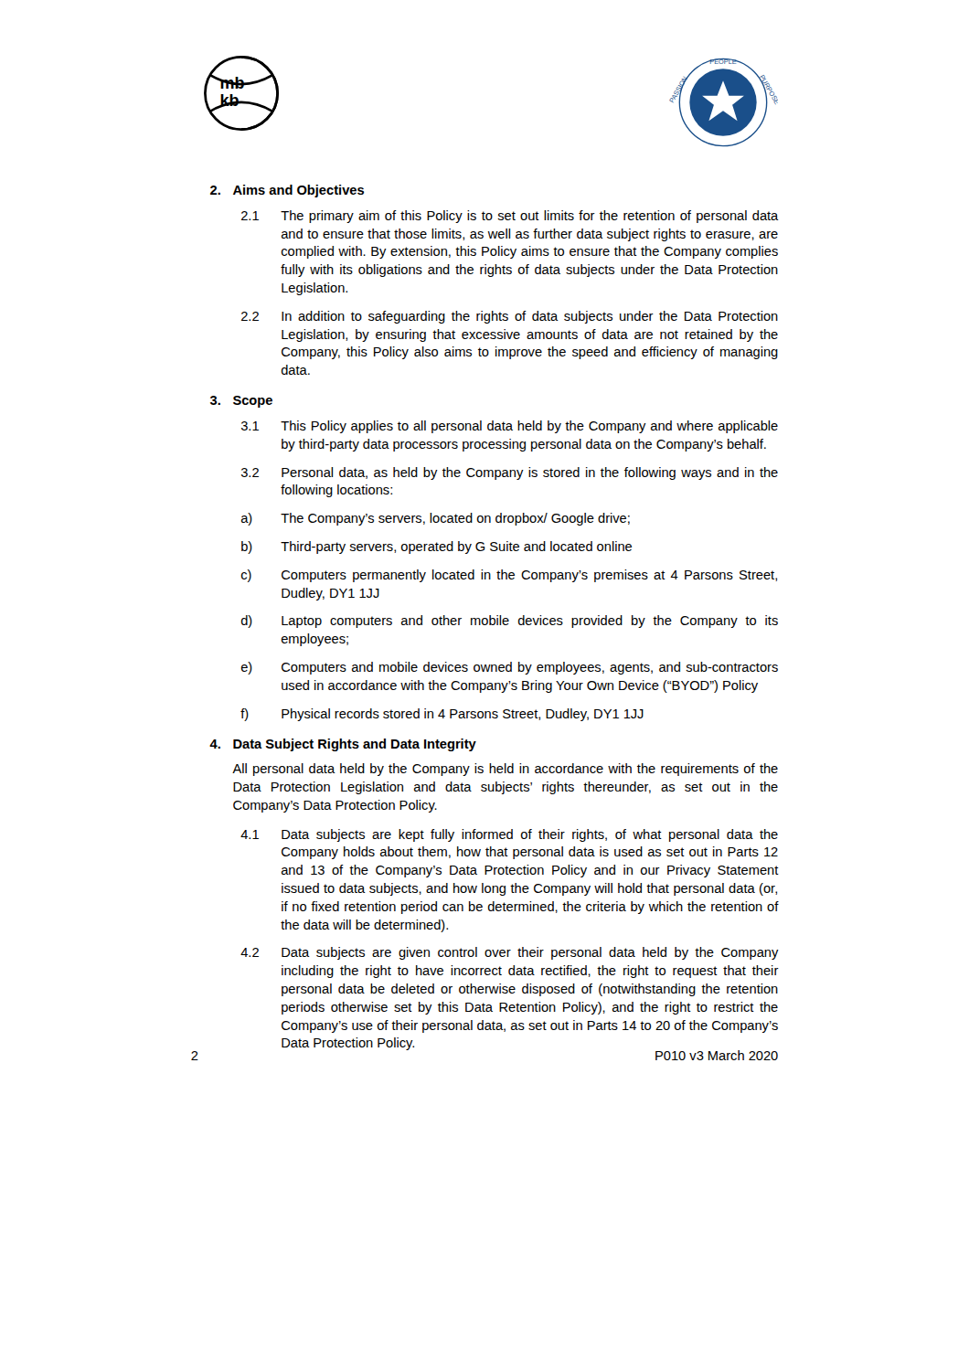mb kb
PEOPLE PURPOSE PASSION
Aims and Objectives
The primary aim of this Policy is to set out limits for the retention of personal data and to ensure that those limits, as well as further data subject rights to erasure, are complied with. By extension, this Policy aims to ensure that the Company complies fully with its obligations and the rights of data subjects under the Data Protection Legislation.
In addition to safeguarding the rights of data subjects under the Data Protection Legislation, by ensuring that excessive amounts of data are not retained by the Company, this Policy also aims to improve the speed and efficiency of managing data.
Scope
This Policy applies to all personal data held by the Company and where applicable by third-party data processors processing personal data on the Company’s behalf.
Personal data, as held by the Company is stored in the following ways and in the following locations:
The Company’s servers, located on dropbox/ Google drive;
Third-party servers, operated by G Suite and located online
Computers permanently located in the Company’s premises at 4 Parsons Street, Dudley, DY1 1JJ
Laptop computers and other mobile devices provided by the Company to its employees;
Computers and mobile devices owned by employees, agents, and sub-contractors used in accordance with the Company’s Bring Your Own Device (“BYOD”) Policy
Physical records stored in 4 Parsons Street, Dudley, DY1 1JJ
Data Subject Rights and Data Integrity
All personal data held by the Company is held in accordance with the requirements of the Data Protection Legislation and data subjects’ rights thereunder, as set out in the Company’s Data Protection Policy.
Data subjects are kept fully informed of their rights, of what personal data the Company holds about them, how that personal data is used as set out in Parts 12 and 13 of the Company’s Data Protection Policy and in our Privacy Statement issued to data subjects, and how long the Company will hold that personal data (or, if no fixed retention period can be determined, the criteria by which the retention of the data will be determined).
Data subjects are given control over their personal data held by the Company including the right to have incorrect data rectified, the right to request that their personal data be deleted or otherwise disposed of (notwithstanding the retention periods otherwise set by this Data Retention Policy), and the right to restrict the Company’s use of their personal data, as set out in Parts 14 to 20 of the Company’s Data Protection Policy.
2 P010 v3 March 2020